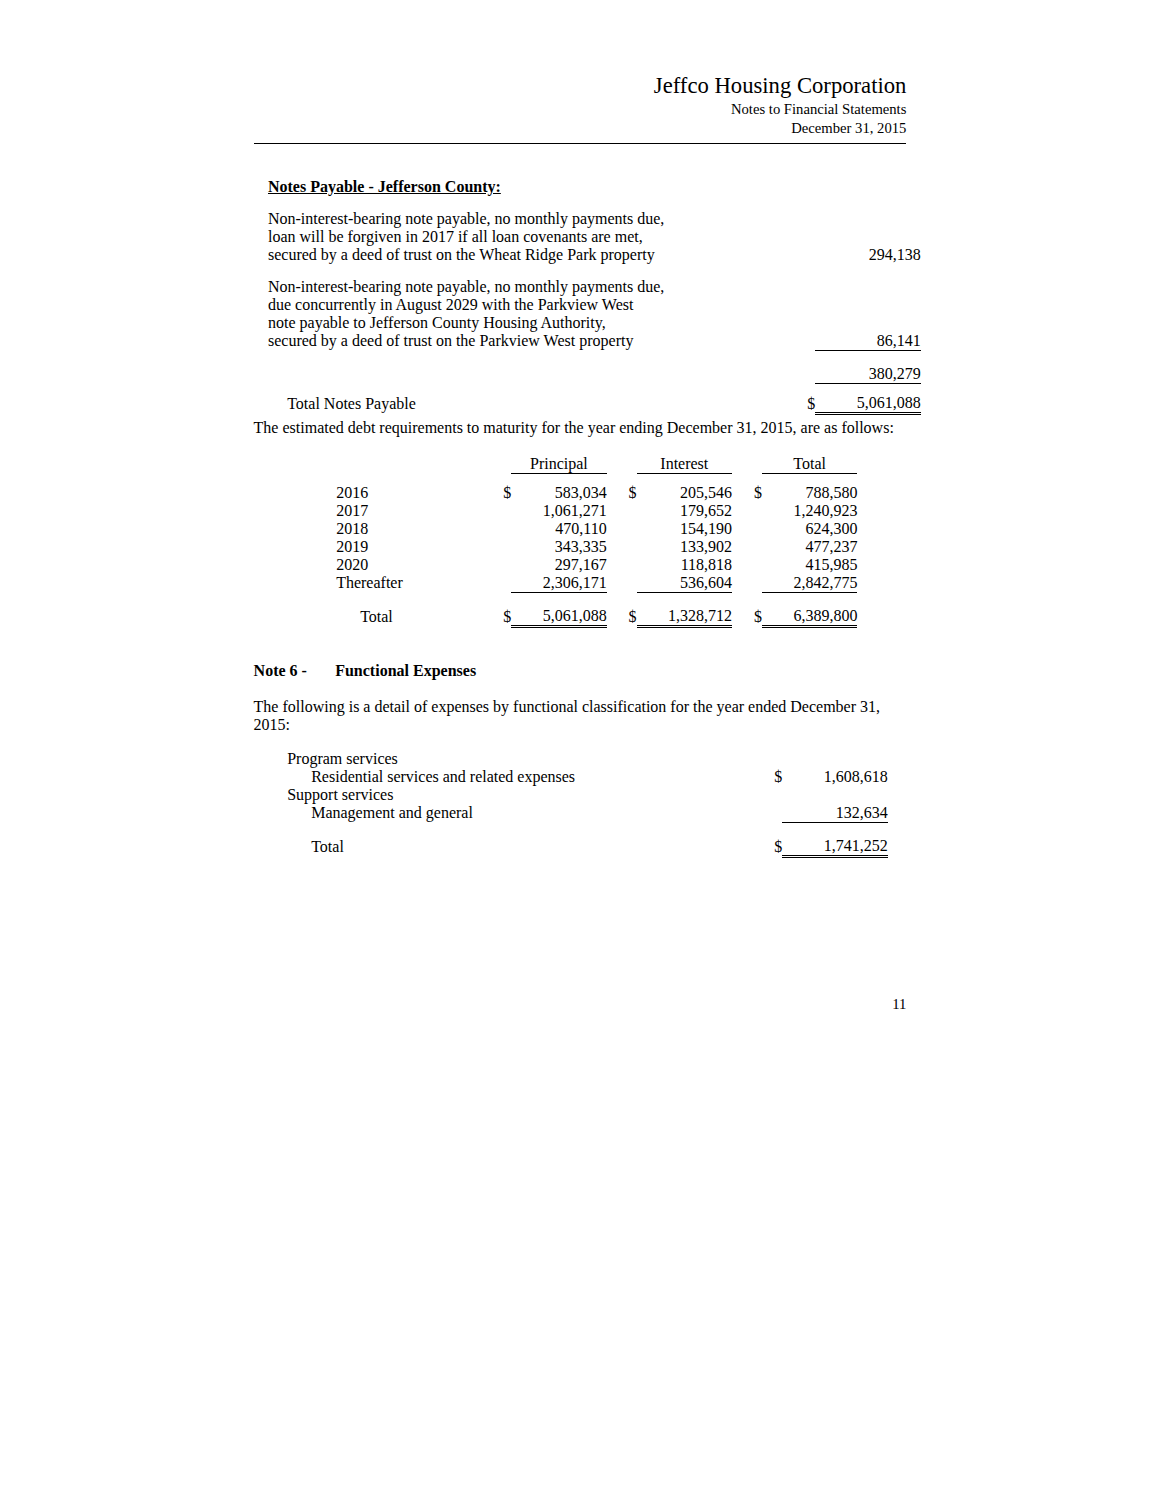Jeffco Housing Corporation
Notes to Financial Statements
December 31, 2015
Notes Payable - Jefferson County:
| Non-interest-bearing note payable, no monthly payments due, | | |
| loan will be forgiven in 2017 if all loan covenants are met, | | |
| secured by a deed of trust on the Wheat Ridge Park property | | 294,138 |
| Non-interest-bearing note payable, no monthly payments due, | | |
| due concurrently in August 2029 with the Parkview West | | |
| note payable to Jefferson County Housing Authority, | | |
| secured by a deed of trust on the Parkview West property | | 86,141 |
| | | 380,279 |
| Total Notes Payable | $ | 5,061,088 |
The estimated debt requirements to maturity for the year ending December 31, 2015, are as follows:
| | | Principal | | Interest | | Total |
| 2016 | $ | 583,034 | $ | 205,546 | $ | 788,580 |
| 2017 | | 1,061,271 | | 179,652 | | 1,240,923 |
| 2018 | | 470,110 | | 154,190 | | 624,300 |
| 2019 | | 343,335 | | 133,902 | | 477,237 |
| 2020 | | 297,167 | | 118,818 | | 415,985 |
| Thereafter | | 2,306,171 | | 536,604 | | 2,842,775 |
| Total | $ | 5,061,088 | $ | 1,328,712 | $ | 6,389,800 |
Note 6 -Functional Expenses
The following is a detail of expenses by functional classification for the year ended December 31, 2015:
| Program services | | |
| Residential services and related expenses | $ | 1,608,618 |
| Support services | | |
| Management and general | | 132,634 |
| Total | $ | 1,741,252 |
11